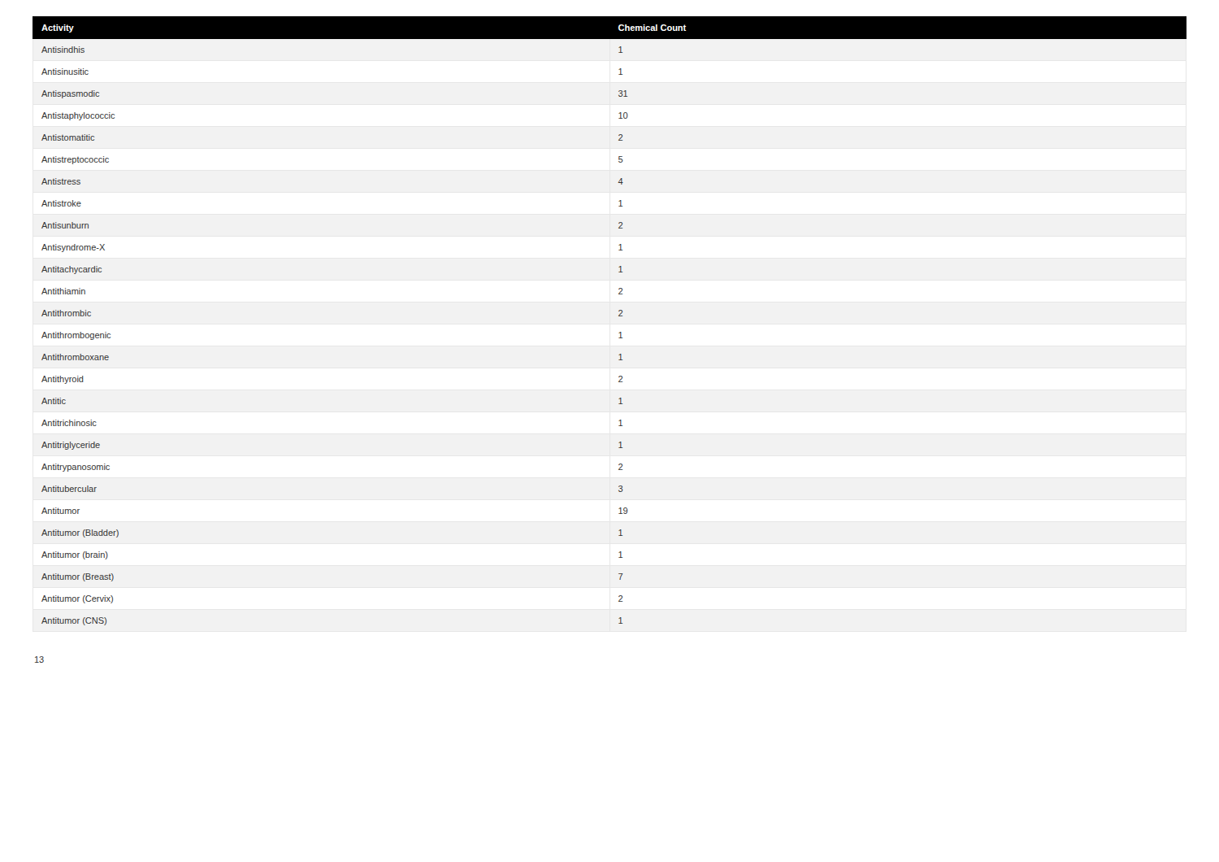| Activity | Chemical Count |
| --- | --- |
| Antisindhis | 1 |
| Antisinusitic | 1 |
| Antispasmodic | 31 |
| Antistaphylococcic | 10 |
| Antistomatitic | 2 |
| Antistreptococcic | 5 |
| Antistress | 4 |
| Antistroke | 1 |
| Antisunburn | 2 |
| Antisyndrome-X | 1 |
| Antitachycardic | 1 |
| Antithiamin | 2 |
| Antithrombic | 2 |
| Antithrombogenic | 1 |
| Antithromboxane | 1 |
| Antithyroid | 2 |
| Antitic | 1 |
| Antitrichinosic | 1 |
| Antitriglyceride | 1 |
| Antitrypanosomic | 2 |
| Antitubercular | 3 |
| Antitumor | 19 |
| Antitumor (Bladder) | 1 |
| Antitumor (brain) | 1 |
| Antitumor (Breast) | 7 |
| Antitumor (Cervix) | 2 |
| Antitumor (CNS) | 1 |
13